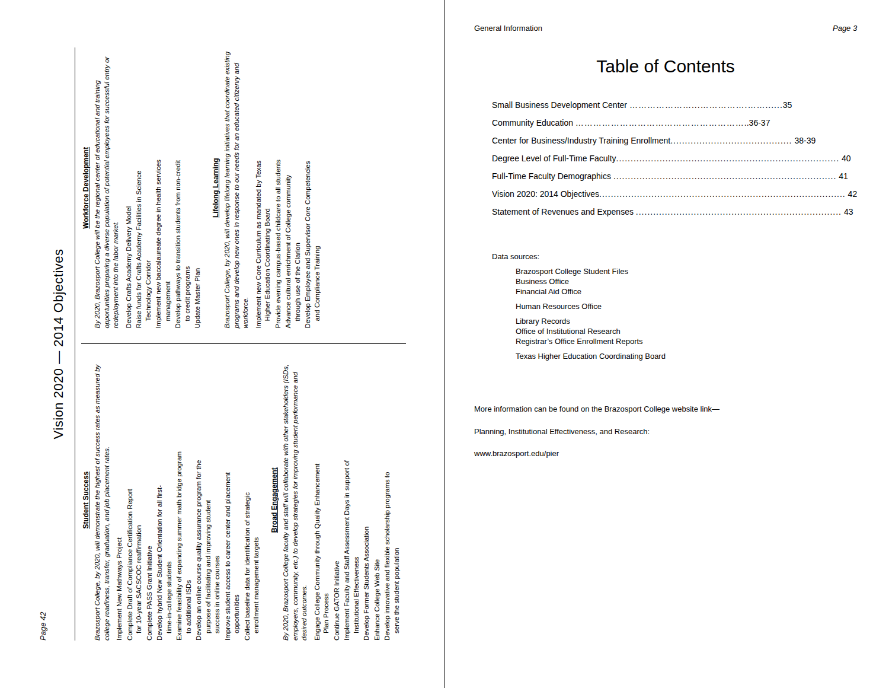Page 42
Vision 2020 — 2014 Objectives
Student Success
Brazosport College, by 2020, will demonstrate the highest of success rates as measured by college readiness, transfer, graduation, and job placement rates.
Implement New Mathways Project
Complete Draft of Compliance Certification Reportfor 10-year SACSCOC reaffirmation
Complete PASS Grant Initiative
Develop hybrid New Student Orientation for all first-time-in-college students
Examine feasibility of expanding summer math bridge programto additional ISDs
Develop an online course quality assurance program for thepurpose of facilitating and improving student success in online courses
Improve student access to career center and placementopportunities
Collect baseline data for identification of strategicenrollment management targets
Broad Engagement
By 2020, Brazosport College faculty and staff will collaborate with other stakeholders (ISDs, employers, community, etc.) to develop strategies for improving student performance and desired outcomes.
Engage College Community through Quality EnhancementPlan Process
Continue GATOR Initiative
Implement Faculty and Staff Assessment Days in support ofInstitutional Effectiveness
Develop Former Students Association
Enhance College Web Site
Develop innovative and flexible scholarship programs toserve the student population
Workforce Development
By 2020, Brazosport College will be the regional center of educational and training opportunities preparing a diverse population of potential employees for successful entry or redeployment into the labor market.
Develop Crafts Academy Delivery Model
Raise funds for Crafts Academy Facilities in ScienceTechnology Corridor
Implement new baccalaureate degree in health servicesmanagement
Develop pathways to transition students from non-creditto credit programs
Update Master Plan
Lifelong Learning
Brazosport College, by 2020, will develop lifelong learning initiatives that coordinate existing programs and develop new ones in response to our needs for an educated citizenry and workforce.
Implement new Core Curriculum as mandated by TexasHigher Education Coordinating Board
Provide evening campus-based childcare to all students
Advance cultural enrichment of College communitythrough use of the Clarion
Develop Employee and Supervisor Core Competenciesand Compliance Training
General Information Page 3
Table of Contents
Small Business Development Center …………………...…………….……...... 35
Community Education …………………………………………………..36-37
Center for Business/Industry Training Enrollment.......................................... 38-39
Degree Level of Full-Time Faculty............................................................................. 40
Full-Time Faculty Demographics ............................................................................. 41
Vision 2020: 2014 Objectives..................................................................................... 42
Statement of Revenues and Expenses ....................................................................... 43
Data sources:
Brazosport College Student Files
Business Office
Financial Aid Office
Human Resources Office
Library Records
Office of Institutional Research
Registrar’s Office Enrollment Reports
Texas Higher Education Coordinating Board
More information can be found on the Brazosport College website link—
Planning, Institutional Effectiveness, and Research:
www.brazosport.edu/pier